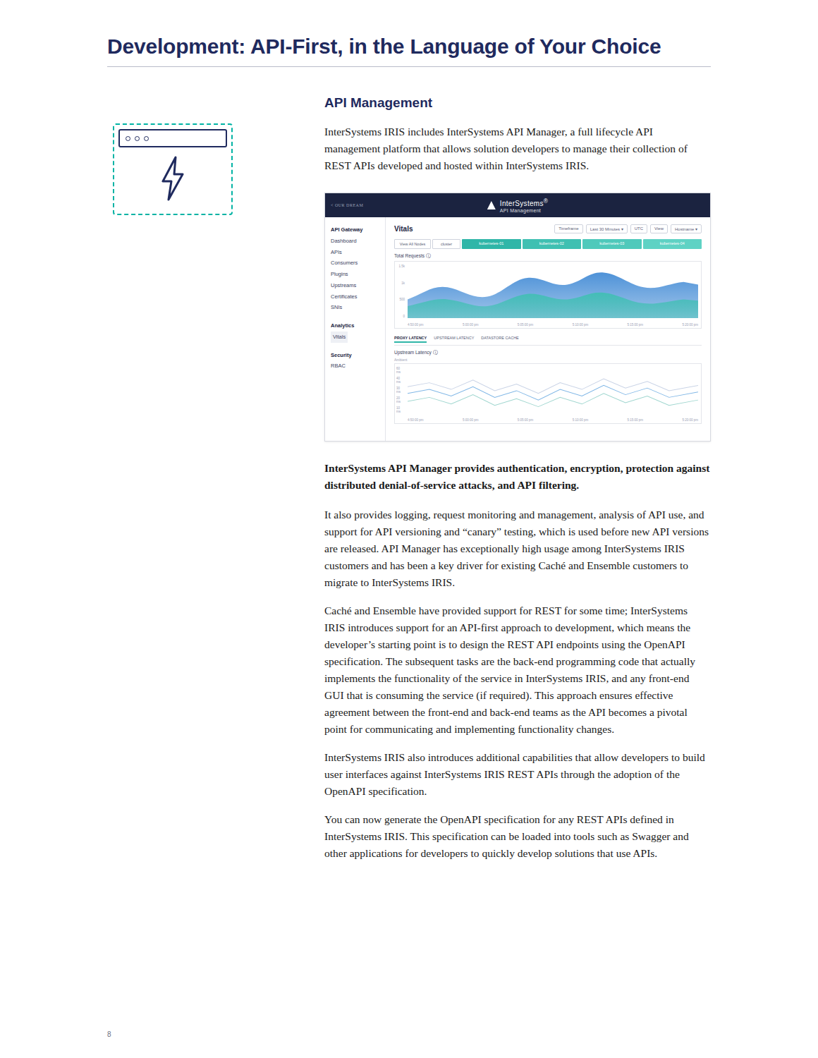Development: API-First, in the Language of Your Choice
API Management
InterSystems IRIS includes InterSystems API Manager, a full lifecycle API management platform that allows solution developers to manage their collection of REST APIs developed and hosted within InterSystems IRIS.
< OUR DREAM InterSystems® API Management
API Gateway
Dashboard
APIs
Consumers
Plugins
Upstreams
Certificates
SNIs
Analytics
Vitals
Security
RBAC
Vitals
Timeframe Last 30 Minutes ▾ UTC View Hostname ▾
View All Nodes cluster kubernetes-01 kubernetes-02 kubernetes-03 kubernetes-04
Total Requests ⓘ
1.5k 1k 500 0
4:50:00 pm 5:00:00 pm 5:05:00 pm 5:10:00 pm 5:15:00 pm 5:20:00 pm
PROXY LATENCY UPSTREAM LATENCY DATASTORE CACHE
Upstream Latency ⓘ
Ambient
60 ms 40 ms 30 ms 20 ms 10 ms
4:50:00 pm 5:00:00 pm 5:05:00 pm 5:10:00 pm 5:15:00 pm 5:20:00 pm
InterSystems API Manager provides authentication, encryption, protection against distributed denial-of-service attacks, and API filtering.
It also provides logging, request monitoring and management, analysis of API use, and support for API versioning and “canary” testing, which is used before new API versions are released. API Manager has exceptionally high usage among InterSystems IRIS customers and has been a key driver for existing Caché and Ensemble customers to migrate to InterSystems IRIS.
Caché and Ensemble have provided support for REST for some time; InterSystems IRIS introduces support for an API-first approach to development, which means the developer’s starting point is to design the REST API endpoints using the OpenAPI specification. The subsequent tasks are the back-end programming code that actually implements the functionality of the service in InterSystems IRIS, and any front-end GUI that is consuming the service (if required). This approach ensures effective agreement between the front-end and back-end teams as the API becomes a pivotal point for communicating and implementing functionality changes.
InterSystems IRIS also introduces additional capabilities that allow developers to build user interfaces against InterSystems IRIS REST APIs through the adoption of the OpenAPI specification.
You can now generate the OpenAPI specification for any REST APIs defined in InterSystems IRIS. This specification can be loaded into tools such as Swagger and other applications for developers to quickly develop solutions that use APIs.
8